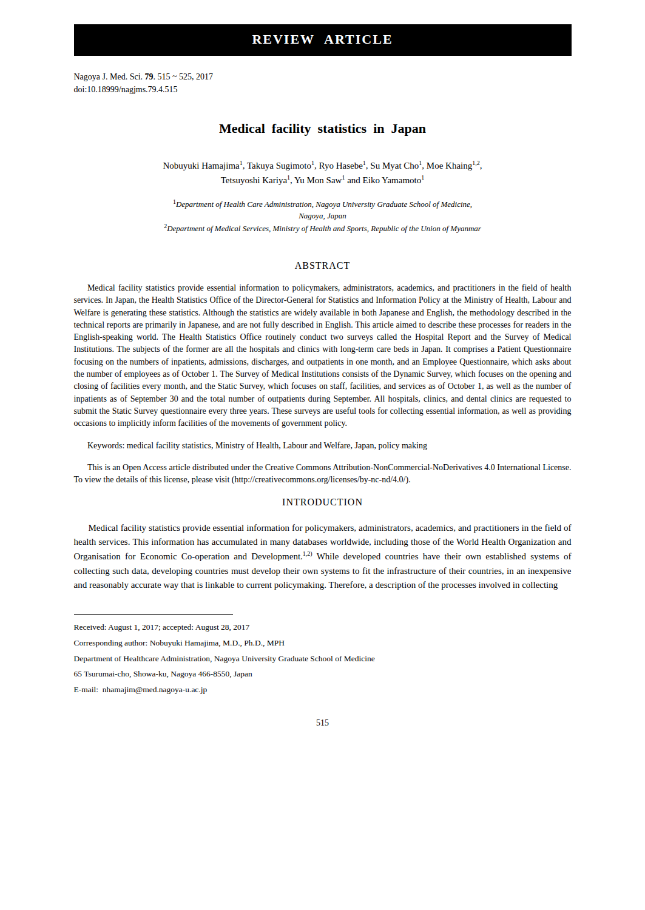REVIEW ARTICLE
Nagoya J. Med. Sci. 79. 515 ~ 525, 2017
doi:10.18999/nagjms.79.4.515
Medical facility statistics in Japan
Nobuyuki Hamajima1, Takuya Sugimoto1, Ryo Hasebe1, Su Myat Cho1, Moe Khaing1,2,
Tetsuyoshi Kariya1, Yu Mon Saw1 and Eiko Yamamoto1
1Department of Health Care Administration, Nagoya University Graduate School of Medicine,
Nagoya, Japan
2Department of Medical Services, Ministry of Health and Sports, Republic of the Union of Myanmar
ABSTRACT
Medical facility statistics provide essential information to policymakers, administrators, academics, and practitioners in the field of health services. In Japan, the Health Statistics Office of the Director-General for Statistics and Information Policy at the Ministry of Health, Labour and Welfare is generating these statistics. Although the statistics are widely available in both Japanese and English, the methodology described in the technical reports are primarily in Japanese, and are not fully described in English. This article aimed to describe these processes for readers in the English-speaking world. The Health Statistics Office routinely conduct two surveys called the Hospital Report and the Survey of Medical Institutions. The subjects of the former are all the hospitals and clinics with long-term care beds in Japan. It comprises a Patient Questionnaire focusing on the numbers of inpatients, admissions, discharges, and outpatients in one month, and an Employee Questionnaire, which asks about the number of employees as of October 1. The Survey of Medical Institutions consists of the Dynamic Survey, which focuses on the opening and closing of facilities every month, and the Static Survey, which focuses on staff, facilities, and services as of October 1, as well as the number of inpatients as of September 30 and the total number of outpatients during September. All hospitals, clinics, and dental clinics are requested to submit the Static Survey questionnaire every three years. These surveys are useful tools for collecting essential information, as well as providing occasions to implicitly inform facilities of the movements of government policy.
Keywords: medical facility statistics, Ministry of Health, Labour and Welfare, Japan, policy making
This is an Open Access article distributed under the Creative Commons Attribution-NonCommercial-NoDerivatives 4.0 International License. To view the details of this license, please visit (http://creativecommons.org/licenses/by-nc-nd/4.0/).
INTRODUCTION
Medical facility statistics provide essential information for policymakers, administrators, academics, and practitioners in the field of health services. This information has accumulated in many databases worldwide, including those of the World Health Organization and Organisation for Economic Co-operation and Development.1,2) While developed countries have their own established systems of collecting such data, developing countries must develop their own systems to fit the infrastructure of their countries, in an inexpensive and reasonably accurate way that is linkable to current policymaking. Therefore, a description of the processes involved in collecting
Received: August 1, 2017; accepted: August 28, 2017
Corresponding author: Nobuyuki Hamajima, M.D., Ph.D., MPH
Department of Healthcare Administration, Nagoya University Graduate School of Medicine
65 Tsurumai-cho, Showa-ku, Nagoya 466-8550, Japan
E-mail: nhamajim@med.nagoya-u.ac.jp
515